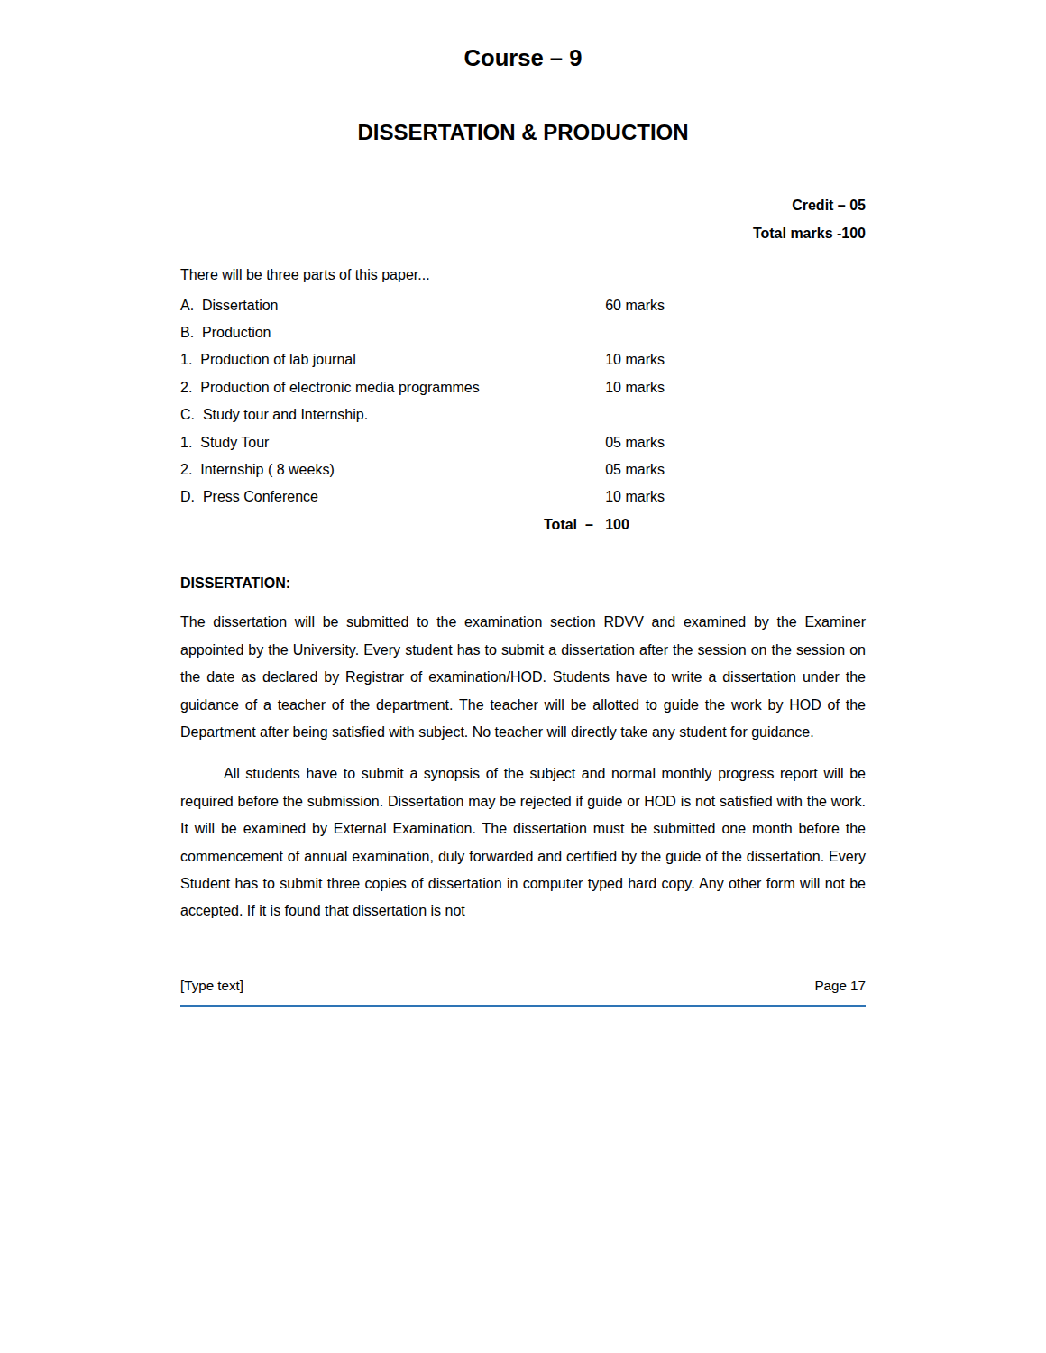Course – 9
DISSERTATION & PRODUCTION
Credit – 05
Total marks -100
There will be three parts of this paper...
| A. Dissertation | 60 marks |
| B. Production | |
| 1. Production of lab journal | 10 marks |
| 2. Production of electronic media programmes | 10 marks |
| C. Study tour and Internship. | |
| 1. Study Tour | 05 marks |
| 2. Internship ( 8 weeks) | 05 marks |
| D. Press Conference | 10 marks |
| Total – | 100 |
DISSERTATION:
The dissertation will be submitted to the examination section RDVV and examined by the Examiner appointed by the University. Every student has to submit a dissertation after the session on the session on the date as declared by Registrar of examination/HOD. Students have to write a dissertation under the guidance of a teacher of the department. The teacher will be allotted to guide the work by HOD of the Department after being satisfied with subject. No teacher will directly take any student for guidance.
All students have to submit a synopsis of the subject and normal monthly progress report will be required before the submission. Dissertation may be rejected if guide or HOD is not satisfied with the work. It will be examined by External Examination. The dissertation must be submitted one month before the commencement of annual examination, duly forwarded and certified by the guide of the dissertation. Every Student has to submit three copies of dissertation in computer typed hard copy. Any other form will not be accepted. If it is found that dissertation is not
[Type text] Page 17